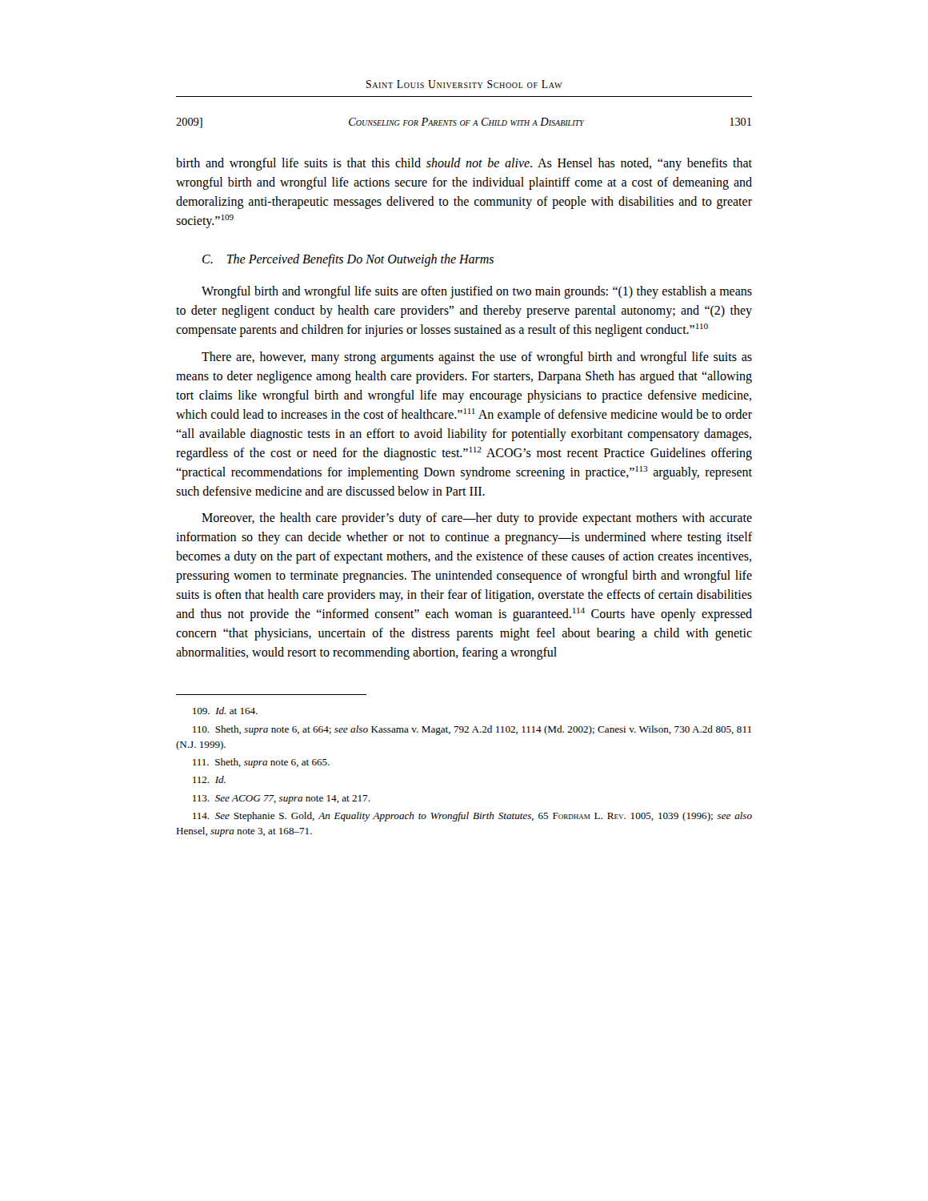Saint Louis University School of Law
2009] Counseling for Parents of a Child with a Disability 1301
birth and wrongful life suits is that this child should not be alive. As Hensel has noted, “any benefits that wrongful birth and wrongful life actions secure for the individual plaintiff come at a cost of demeaning and demoralizing anti-therapeutic messages delivered to the community of people with disabilities and to greater society.”109
C. The Perceived Benefits Do Not Outweigh the Harms
Wrongful birth and wrongful life suits are often justified on two main grounds: “(1) they establish a means to deter negligent conduct by health care providers” and thereby preserve parental autonomy; and “(2) they compensate parents and children for injuries or losses sustained as a result of this negligent conduct.”110
There are, however, many strong arguments against the use of wrongful birth and wrongful life suits as means to deter negligence among health care providers. For starters, Darpana Sheth has argued that “allowing tort claims like wrongful birth and wrongful life may encourage physicians to practice defensive medicine, which could lead to increases in the cost of healthcare.”111 An example of defensive medicine would be to order “all available diagnostic tests in an effort to avoid liability for potentially exorbitant compensatory damages, regardless of the cost or need for the diagnostic test.”112 ACOG’s most recent Practice Guidelines offering “practical recommendations for implementing Down syndrome screening in practice,”113 arguably, represent such defensive medicine and are discussed below in Part III.
Moreover, the health care provider’s duty of care—her duty to provide expectant mothers with accurate information so they can decide whether or not to continue a pregnancy—is undermined where testing itself becomes a duty on the part of expectant mothers, and the existence of these causes of action creates incentives, pressuring women to terminate pregnancies. The unintended consequence of wrongful birth and wrongful life suits is often that health care providers may, in their fear of litigation, overstate the effects of certain disabilities and thus not provide the “informed consent” each woman is guaranteed.114 Courts have openly expressed concern “that physicians, uncertain of the distress parents might feel about bearing a child with genetic abnormalities, would resort to recommending abortion, fearing a wrongful
109. Id. at 164.
110. Sheth, supra note 6, at 664; see also Kassama v. Magat, 792 A.2d 1102, 1114 (Md. 2002); Canesi v. Wilson, 730 A.2d 805, 811 (N.J. 1999).
111. Sheth, supra note 6, at 665.
112. Id.
113. See ACOG 77, supra note 14, at 217.
114. See Stephanie S. Gold, An Equality Approach to Wrongful Birth Statutes, 65 Fordham L. Rev. 1005, 1039 (1996); see also Hensel, supra note 3, at 168–71.